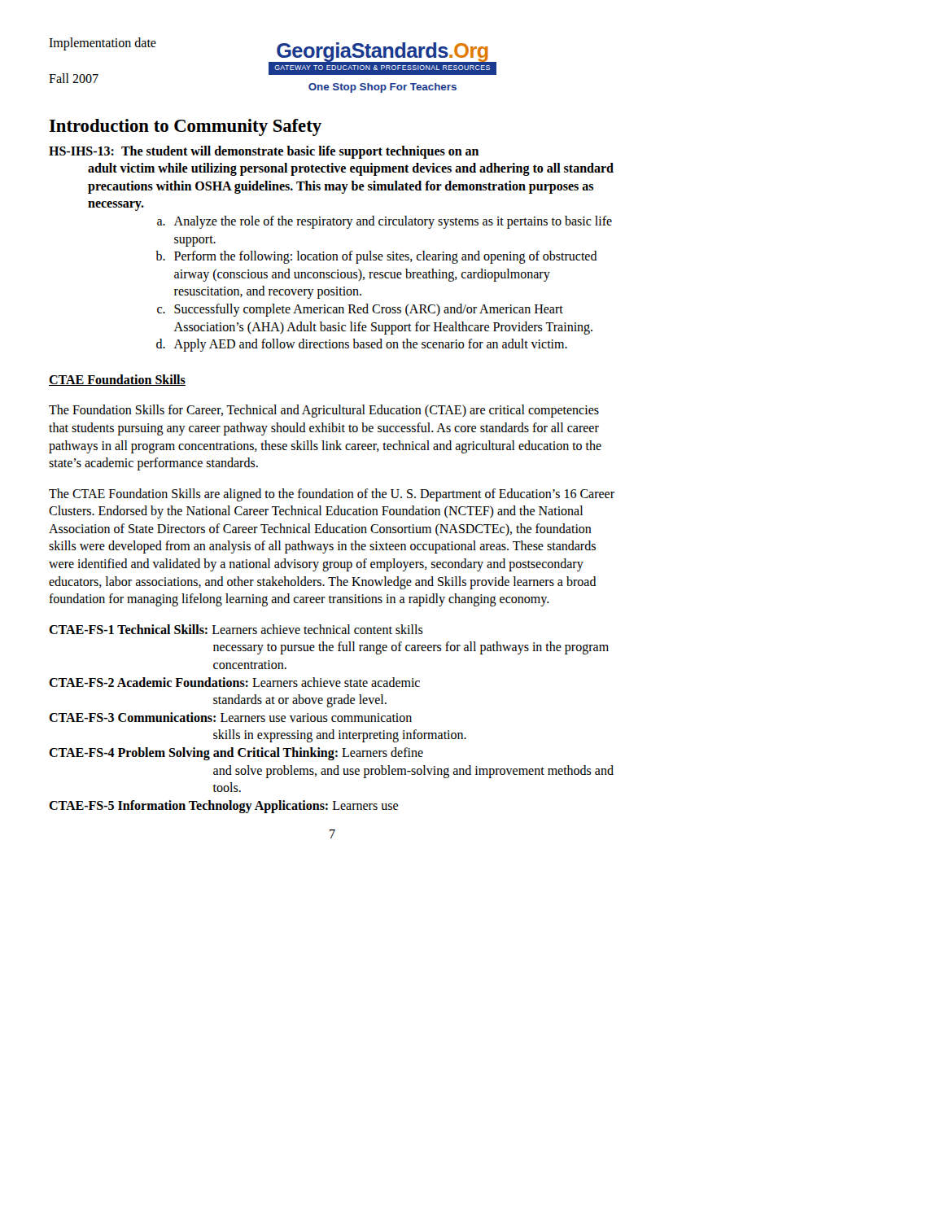Implementation date
Fall 2007
Georgia Standards.Org
GATEWAY TO EDUCATION & PROFESSIONAL RESOURCES
One Stop Shop For Teachers
Introduction to Community Safety
HS-IHS-13: The student will demonstrate basic life support techniques on an
adult victim while utilizing personal protective equipment devices and adhering to all standard precautions within OSHA guidelines. This may be simulated for demonstration purposes as necessary.
Analyze the role of the respiratory and circulatory systems as it pertains to basic life support.
Perform the following: location of pulse sites, clearing and opening of obstructed airway (conscious and unconscious), rescue breathing, cardiopulmonary resuscitation, and recovery position.
Successfully complete American Red Cross (ARC) and/or American Heart Association’s (AHA) Adult basic life Support for Healthcare Providers Training.
Apply AED and follow directions based on the scenario for an adult victim.
CTAE Foundation Skills
The Foundation Skills for Career, Technical and Agricultural Education (CTAE) are critical competencies that students pursuing any career pathway should exhibit to be successful. As core standards for all career pathways in all program concentrations, these skills link career, technical and agricultural education to the state’s academic performance standards.
The CTAE Foundation Skills are aligned to the foundation of the U. S. Department of Education’s 16 Career Clusters. Endorsed by the National Career Technical Education Foundation (NCTEF) and the National Association of State Directors of Career Technical Education Consortium (NASDCTEc), the foundation skills were developed from an analysis of all pathways in the sixteen occupational areas. These standards were identified and validated by a national advisory group of employers, secondary and postsecondary educators, labor associations, and other stakeholders. The Knowledge and Skills provide learners a broad foundation for managing lifelong learning and career transitions in a rapidly changing economy.
CTAE-FS-1 Technical Skills: Learners achieve technical content skills necessary to pursue the full range of careers for all pathways in the program concentration.
CTAE-FS-2 Academic Foundations: Learners achieve state academic standards at or above grade level.
CTAE-FS-3 Communications: Learners use various communication skills in expressing and interpreting information.
CTAE-FS-4 Problem Solving and Critical Thinking: Learners define and solve problems, and use problem-solving and improvement methods and tools.
CTAE-FS-5 Information Technology Applications: Learners use
7